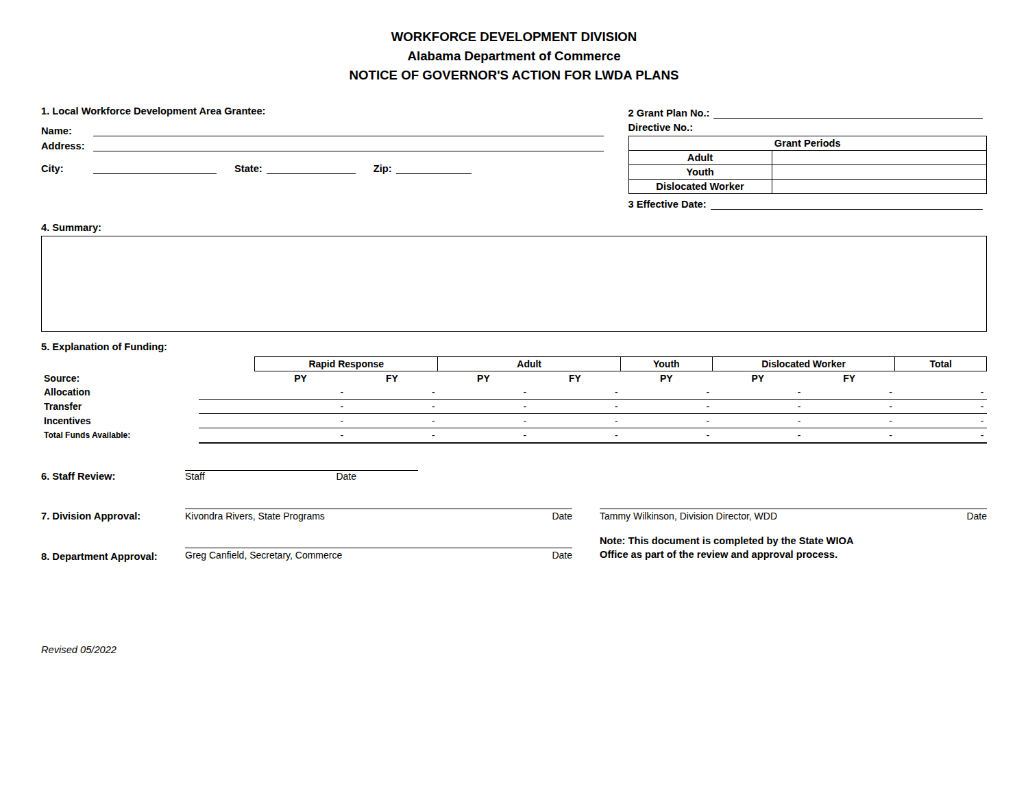WORKFORCE DEVELOPMENT DIVISION
Alabama Department of Commerce
NOTICE OF GOVERNOR'S ACTION FOR LWDA PLANS
1. Local Workforce Development Area Grantee:
Name:
Address:
City: State: Zip:
2 Grant Plan No.:
Directive No.:
| Grant Periods |
| --- |
| Adult | |
| Youth | |
| Dislocated Worker | |
3 Effective Date:
4. Summary:
5. Explanation of Funding:
| | | Rapid Response | Adult | Youth | Dislocated Worker | Total |
| --- | --- | --- | --- | --- | --- | --- |
| Source: | | PY | FY | PY | FY | PY | PY | FY | |
| Allocation | | - | - | - | - | - | - | - | - |
| Transfer | | - | - | - | - | - | - | - | - |
| Incentives | | - | - | - | - | - | - | - | - |
| Total Funds Available: | | - | - | - | - | - | - | - | - |
6. Staff Review:
Staff Date
7. Division Approval:
Kivondra Rivers, State Programs Date
Tammy Wilkinson, Division Director, WDD Date
8. Department Approval:
Greg Canfield, Secretary, Commerce Date
Note: This document is completed by the State WIOA
Office as part of the review and approval process.
Revised 05/2022